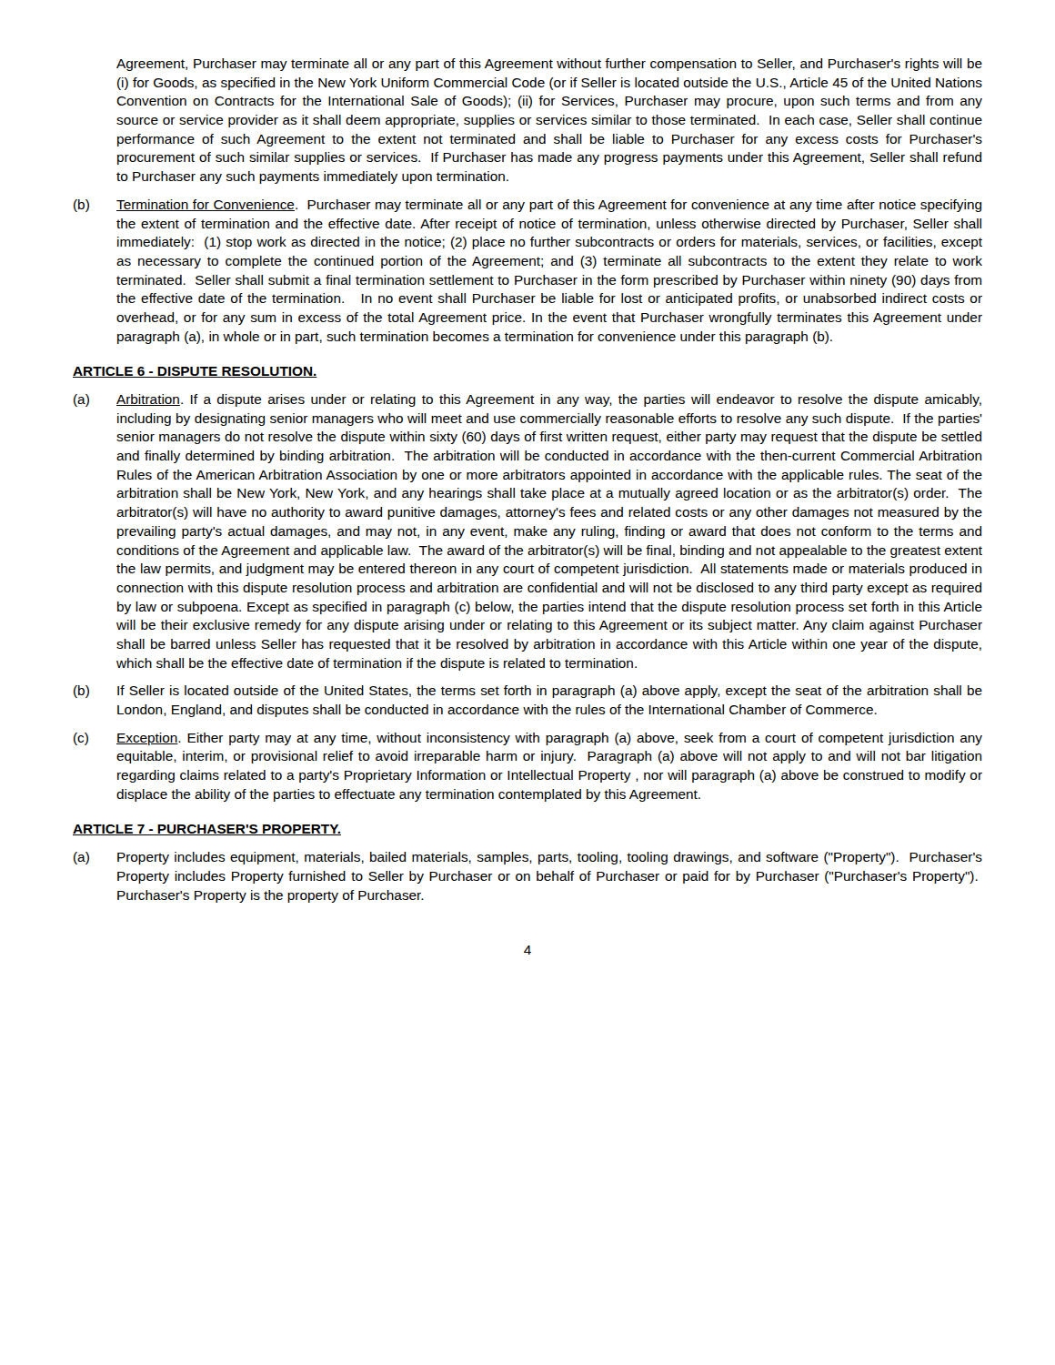Agreement, Purchaser may terminate all or any part of this Agreement without further compensation to Seller, and Purchaser's rights will be (i) for Goods, as specified in the New York Uniform Commercial Code (or if Seller is located outside the U.S., Article 45 of the United Nations Convention on Contracts for the International Sale of Goods); (ii) for Services, Purchaser may procure, upon such terms and from any source or service provider as it shall deem appropriate, supplies or services similar to those terminated. In each case, Seller shall continue performance of such Agreement to the extent not terminated and shall be liable to Purchaser for any excess costs for Purchaser's procurement of such similar supplies or services. If Purchaser has made any progress payments under this Agreement, Seller shall refund to Purchaser any such payments immediately upon termination.
(b) Termination for Convenience. Purchaser may terminate all or any part of this Agreement for convenience at any time after notice specifying the extent of termination and the effective date. After receipt of notice of termination, unless otherwise directed by Purchaser, Seller shall immediately: (1) stop work as directed in the notice; (2) place no further subcontracts or orders for materials, services, or facilities, except as necessary to complete the continued portion of the Agreement; and (3) terminate all subcontracts to the extent they relate to work terminated. Seller shall submit a final termination settlement to Purchaser in the form prescribed by Purchaser within ninety (90) days from the effective date of the termination. In no event shall Purchaser be liable for lost or anticipated profits, or unabsorbed indirect costs or overhead, or for any sum in excess of the total Agreement price. In the event that Purchaser wrongfully terminates this Agreement under paragraph (a), in whole or in part, such termination becomes a termination for convenience under this paragraph (b).
ARTICLE 6 - DISPUTE RESOLUTION.
(a) Arbitration. If a dispute arises under or relating to this Agreement in any way, the parties will endeavor to resolve the dispute amicably, including by designating senior managers who will meet and use commercially reasonable efforts to resolve any such dispute. If the parties' senior managers do not resolve the dispute within sixty (60) days of first written request, either party may request that the dispute be settled and finally determined by binding arbitration. The arbitration will be conducted in accordance with the then-current Commercial Arbitration Rules of the American Arbitration Association by one or more arbitrators appointed in accordance with the applicable rules. The seat of the arbitration shall be New York, New York, and any hearings shall take place at a mutually agreed location or as the arbitrator(s) order. The arbitrator(s) will have no authority to award punitive damages, attorney's fees and related costs or any other damages not measured by the prevailing party's actual damages, and may not, in any event, make any ruling, finding or award that does not conform to the terms and conditions of the Agreement and applicable law. The award of the arbitrator(s) will be final, binding and not appealable to the greatest extent the law permits, and judgment may be entered thereon in any court of competent jurisdiction. All statements made or materials produced in connection with this dispute resolution process and arbitration are confidential and will not be disclosed to any third party except as required by law or subpoena. Except as specified in paragraph (c) below, the parties intend that the dispute resolution process set forth in this Article will be their exclusive remedy for any dispute arising under or relating to this Agreement or its subject matter. Any claim against Purchaser shall be barred unless Seller has requested that it be resolved by arbitration in accordance with this Article within one year of the dispute, which shall be the effective date of termination if the dispute is related to termination.
(b) If Seller is located outside of the United States, the terms set forth in paragraph (a) above apply, except the seat of the arbitration shall be London, England, and disputes shall be conducted in accordance with the rules of the International Chamber of Commerce.
(c) Exception. Either party may at any time, without inconsistency with paragraph (a) above, seek from a court of competent jurisdiction any equitable, interim, or provisional relief to avoid irreparable harm or injury. Paragraph (a) above will not apply to and will not bar litigation regarding claims related to a party's Proprietary Information or Intellectual Property , nor will paragraph (a) above be construed to modify or displace the ability of the parties to effectuate any termination contemplated by this Agreement.
ARTICLE 7 - PURCHASER'S PROPERTY.
(a) Property includes equipment, materials, bailed materials, samples, parts, tooling, tooling drawings, and software ("Property"). Purchaser's Property includes Property furnished to Seller by Purchaser or on behalf of Purchaser or paid for by Purchaser ("Purchaser's Property"). Purchaser's Property is the property of Purchaser.
4